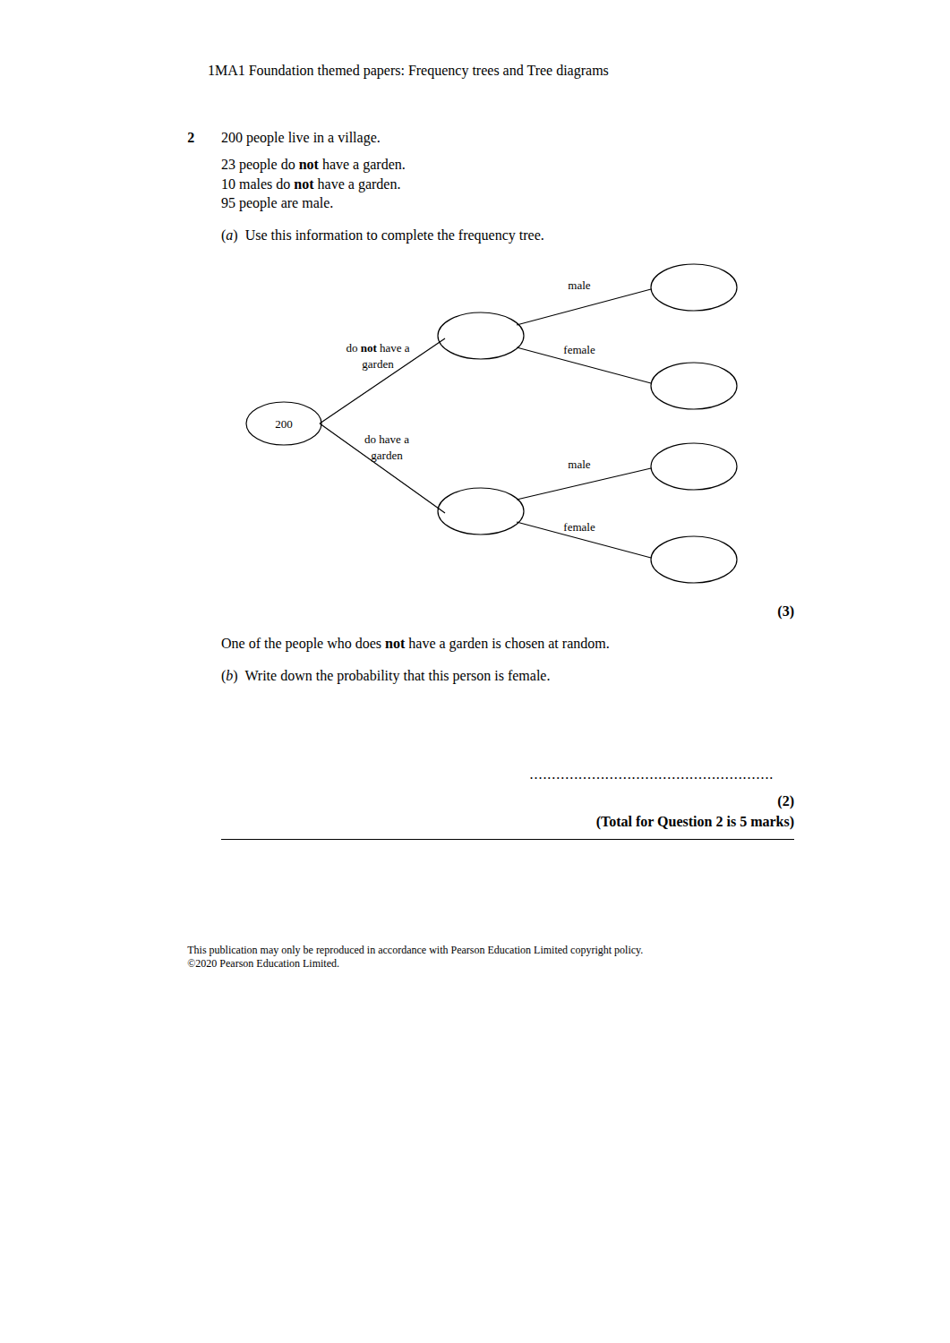1MA1 Foundation themed papers: Frequency trees and Tree diagrams
2
200 people live in a village.
23 people do not have a garden.
10 males do not have a garden.
95 people are male.
(a) Use this information to complete the frequency tree.
200 do not have a garden do have a garden male female male female
(3)
One of the people who does not have a garden is chosen at random.
(b) Write down the probability that this person is female.
.......................................................
(2)
(Total for Question 2 is 5 marks)
This publication may only be reproduced in accordance with Pearson Education Limited copyright policy.
©2020 Pearson Education Limited.